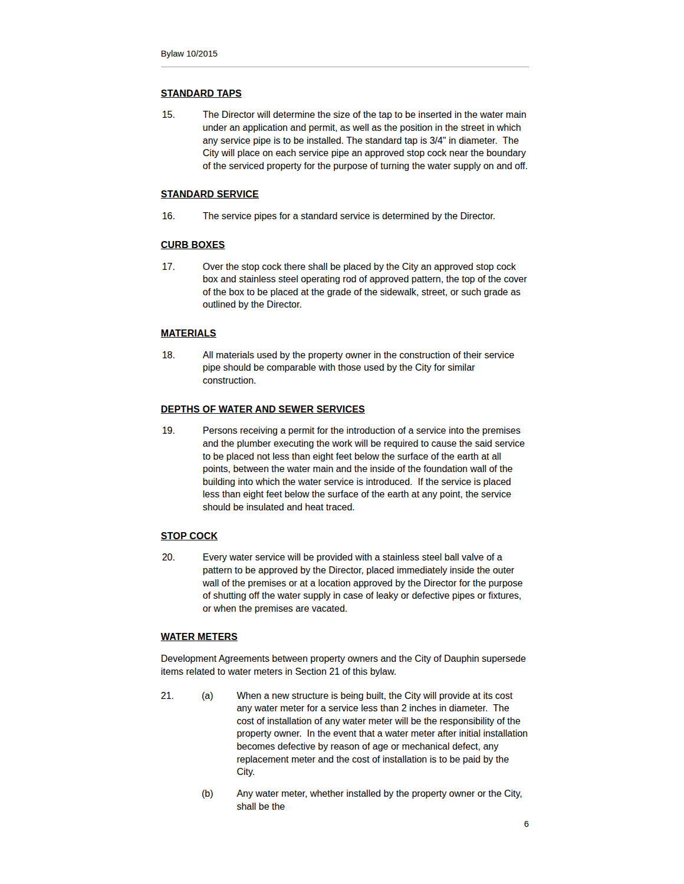Bylaw 10/2015
STANDARD TAPS
15.
The Director will determine the size of the tap to be inserted in the water main under an application and permit, as well as the position in the street in which any service pipe is to be installed. The standard tap is 3/4" in diameter. The City will place on each service pipe an approved stop cock near the boundary of the serviced property for the purpose of turning the water supply on and off.
STANDARD SERVICE
16.
The service pipes for a standard service is determined by the Director.
CURB BOXES
17.
Over the stop cock there shall be placed by the City an approved stop cock box and stainless steel operating rod of approved pattern, the top of the cover of the box to be placed at the grade of the sidewalk, street, or such grade as outlined by the Director.
MATERIALS
18.
All materials used by the property owner in the construction of their service pipe should be comparable with those used by the City for similar construction.
DEPTHS OF WATER AND SEWER SERVICES
19.
Persons receiving a permit for the introduction of a service into the premises and the plumber executing the work will be required to cause the said service to be placed not less than eight feet below the surface of the earth at all points, between the water main and the inside of the foundation wall of the building into which the water service is introduced. If the service is placed less than eight feet below the surface of the earth at any point, the service should be insulated and heat traced.
STOP COCK
20.
Every water service will be provided with a stainless steel ball valve of a pattern to be approved by the Director, placed immediately inside the outer wall of the premises or at a location approved by the Director for the purpose of shutting off the water supply in case of leaky or defective pipes or fixtures, or when the premises are vacated.
WATER METERS
Development Agreements between property owners and the City of Dauphin supersede items related to water meters in Section 21 of this bylaw.
21.
(a)
When a new structure is being built, the City will provide at its cost any water meter for a service less than 2 inches in diameter. The cost of installation of any water meter will be the responsibility of the property owner. In the event that a water meter after initial installation becomes defective by reason of age or mechanical defect, any replacement meter and the cost of installation is to be paid by the City.
(b)
Any water meter, whether installed by the property owner or the City, shall be the
6